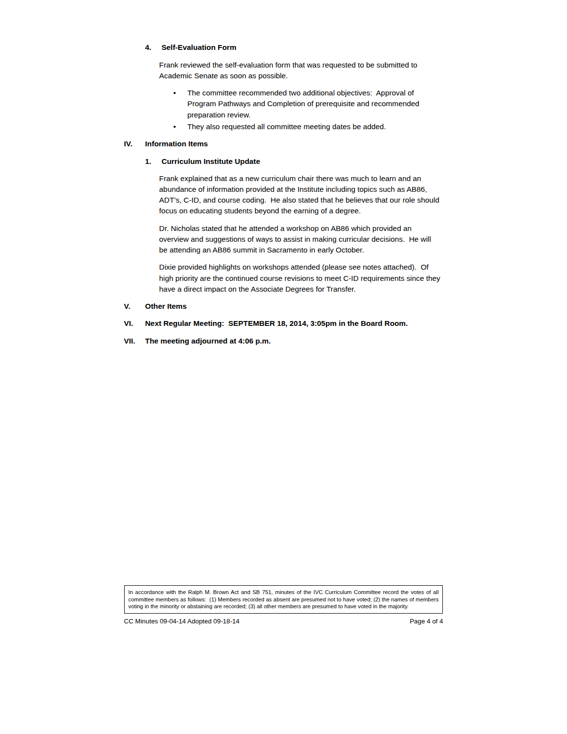4.
Self-Evaluation Form
Frank reviewed the self-evaluation form that was requested to be submitted to Academic Senate as soon as possible.
The committee recommended two additional objectives: Approval of Program Pathways and Completion of prerequisite and recommended preparation review.
They also requested all committee meeting dates be added.
IV.
Information Items
1.
Curriculum Institute Update
Frank explained that as a new curriculum chair there was much to learn and an abundance of information provided at the Institute including topics such as AB86, ADT’s, C-ID, and course coding. He also stated that he believes that our role should focus on educating students beyond the earning of a degree.
Dr. Nicholas stated that he attended a workshop on AB86 which provided an overview and suggestions of ways to assist in making curricular decisions. He will be attending an AB86 summit in Sacramento in early October.
Dixie provided highlights on workshops attended (please see notes attached). Of high priority are the continued course revisions to meet C-ID requirements since they have a direct impact on the Associate Degrees for Transfer.
V.
Other Items
VI.
Next Regular Meeting: SEPTEMBER 18, 2014, 3:05pm in the Board Room.
VII.
The meeting adjourned at 4:06 p.m.
In accordance with the Ralph M. Brown Act and SB 751, minutes of the IVC Curriculum Committee record the votes of all committee members as follows: (1) Members recorded as absent are presumed not to have voted; (2) the names of members voting in the minority or abstaining are recorded; (3) all other members are presumed to have voted in the majority.
CC Minutes 09-04-14 Adopted 09-18-14 Page 4 of 4